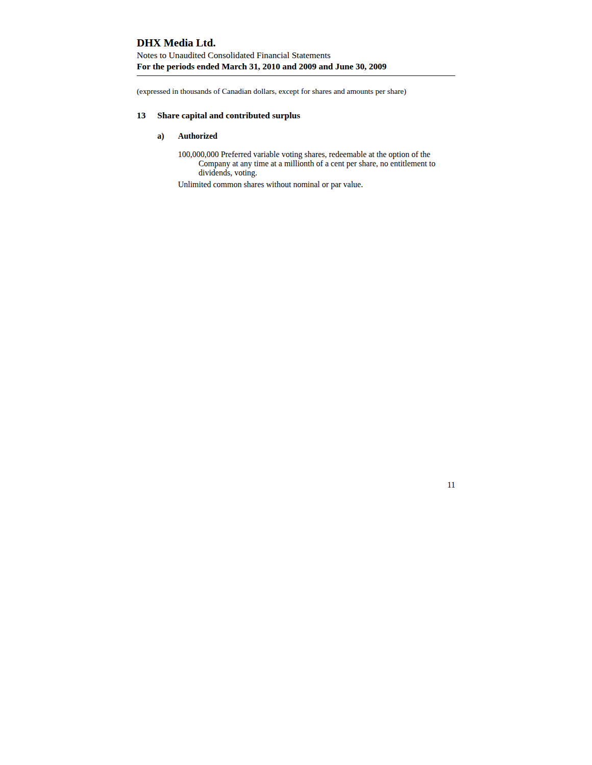DHX Media Ltd.
Notes to Unaudited Consolidated Financial Statements
For the periods ended March 31, 2010 and 2009 and June 30, 2009
(expressed in thousands of Canadian dollars, except for shares and amounts per share)
13
Share capital and contributed surplus
a)
Authorized
100,000,000 Preferred variable voting shares, redeemable at the option of the Company at any time at a millionth of a cent per share, no entitlement to dividends, voting.
Unlimited common shares without nominal or par value.
11